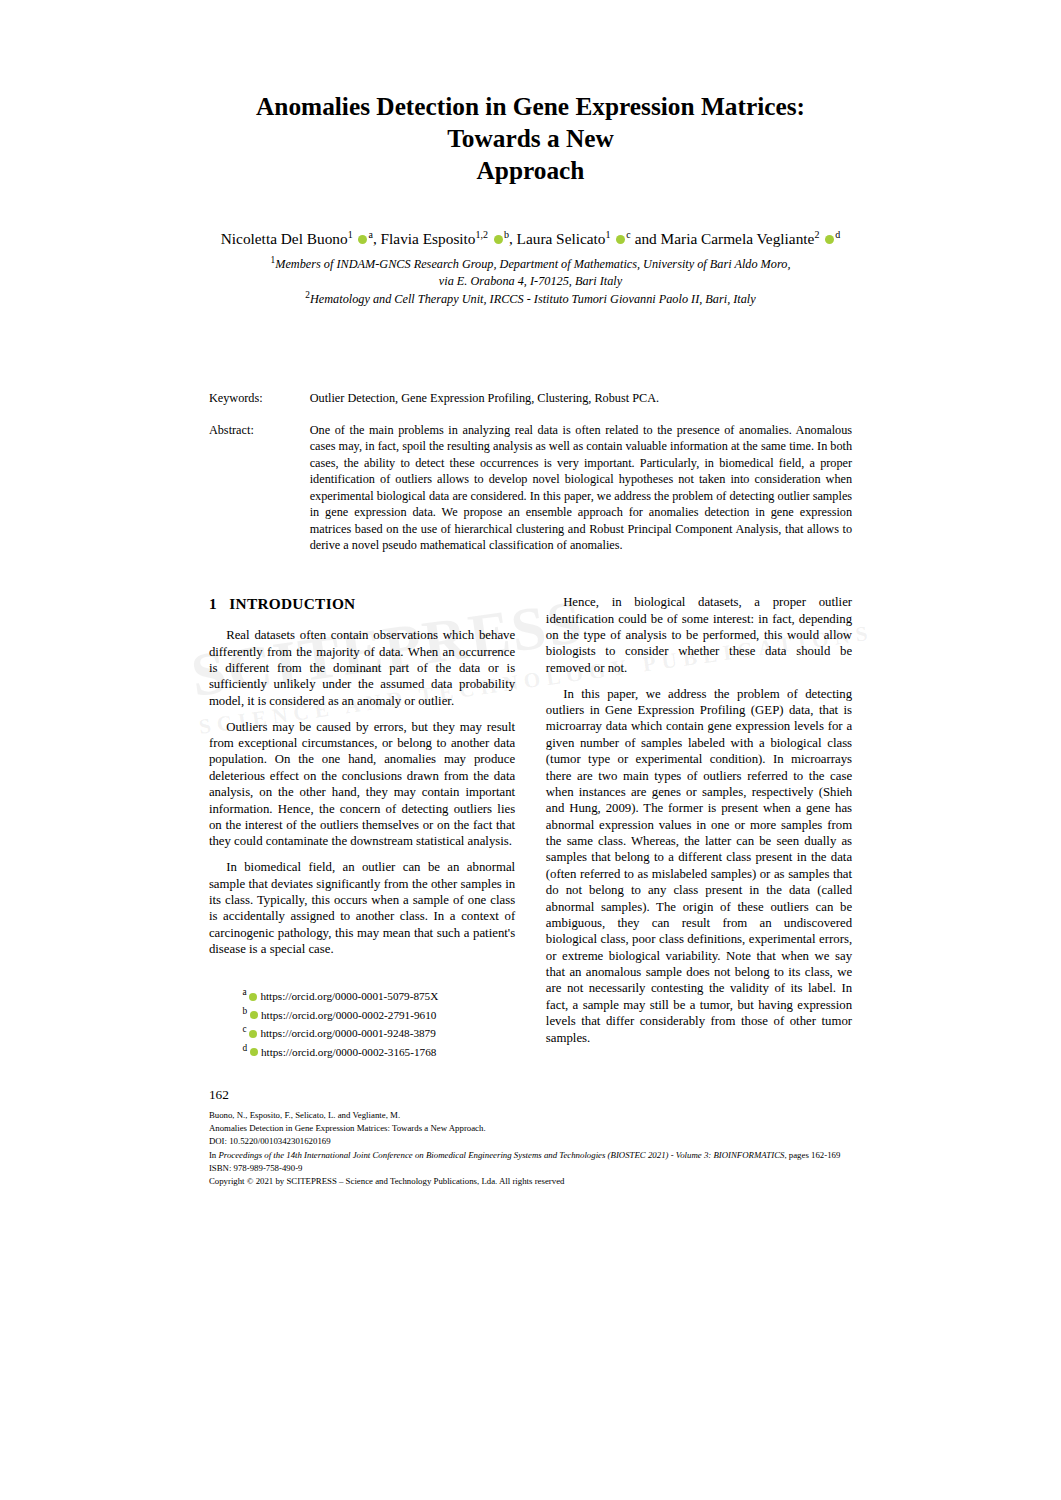SCITEPRESSSCIENCE AND TECHNOLOGY PUBLICATIONS
Anomalies Detection in Gene Expression Matrices: Towards a New
Approach
Nicoletta Del Buono1 a, Flavia Esposito1,2 b, Laura Selicato1 c and Maria Carmela Vegliante2 d
1Members of INDAM-GNCS Research Group, Department of Mathematics, University of Bari Aldo Moro,
via E. Orabona 4, I-70125, Bari Italy
2Hematology and Cell Therapy Unit, IRCCS - Istituto Tumori Giovanni Paolo II, Bari, Italy
Keywords:
Outlier Detection, Gene Expression Profiling, Clustering, Robust PCA.
Abstract:
One of the main problems in analyzing real data is often related to the presence of anomalies. Anomalous cases may, in fact, spoil the resulting analysis as well as contain valuable information at the same time. In both cases, the ability to detect these occurrences is very important. Particularly, in biomedical field, a proper identification of outliers allows to develop novel biological hypotheses not taken into consideration when experimental biological data are considered. In this paper, we address the problem of detecting outlier samples in gene expression data. We propose an ensemble approach for anomalies detection in gene expression matrices based on the use of hierarchical clustering and Robust Principal Component Analysis, that allows to derive a novel pseudo mathematical classification of anomalies.
1 INTRODUCTION
Real datasets often contain observations which behave differently from the majority of data. When an occurrence is different from the dominant part of the data or is sufficiently unlikely under the assumed data probability model, it is considered as an anomaly or outlier.
Outliers may be caused by errors, but they may result from exceptional circumstances, or belong to another data population. On the one hand, anomalies may produce deleterious effect on the conclusions drawn from the data analysis, on the other hand, they may contain important information. Hence, the concern of detecting outliers lies on the interest of the outliers themselves or on the fact that they could contaminate the downstream statistical analysis.
In biomedical field, an outlier can be an abnormal sample that deviates significantly from the other samples in its class. Typically, this occurs when a sample of one class is accidentally assigned to another class. In a context of carcinogenic pathology, this may mean that such a patient's disease is a special case.
a https://orcid.org/0000-0001-5079-875X
b https://orcid.org/0000-0002-2791-9610
c https://orcid.org/0000-0001-9248-3879
d https://orcid.org/0000-0002-3165-1768
Hence, in biological datasets, a proper outlier identification could be of some interest: in fact, depending on the type of analysis to be performed, this would allow biologists to consider whether these data should be removed or not.
In this paper, we address the problem of detecting outliers in Gene Expression Profiling (GEP) data, that is microarray data which contain gene expression levels for a given number of samples labeled with a biological class (tumor type or experimental condition). In microarrays there are two main types of outliers referred to the case when instances are genes or samples, respectively (Shieh and Hung, 2009). The former is present when a gene has abnormal expression values in one or more samples from the same class. Whereas, the latter can be seen dually as samples that belong to a different class present in the data (often referred to as mislabeled samples) or as samples that do not belong to any class present in the data (called abnormal samples). The origin of these outliers can be ambiguous, they can result from an undiscovered biological class, poor class definitions, experimental errors, or extreme biological variability. Note that when we say that an anomalous sample does not belong to its class, we are not necessarily contesting the validity of its label. In fact, a sample may still be a tumor, but having expression levels that differ considerably from those of other tumor samples.
162
Buono, N., Esposito, F., Selicato, L. and Vegliante, M.
Anomalies Detection in Gene Expression Matrices: Towards a New Approach.
DOI: 10.5220/0010342301620169
In Proceedings of the 14th International Joint Conference on Biomedical Engineering Systems and Technologies (BIOSTEC 2021) - Volume 3: BIOINFORMATICS, pages 162-169
ISBN: 978-989-758-490-9
Copyright © 2021 by SCITEPRESS – Science and Technology Publications, Lda. All rights reserved